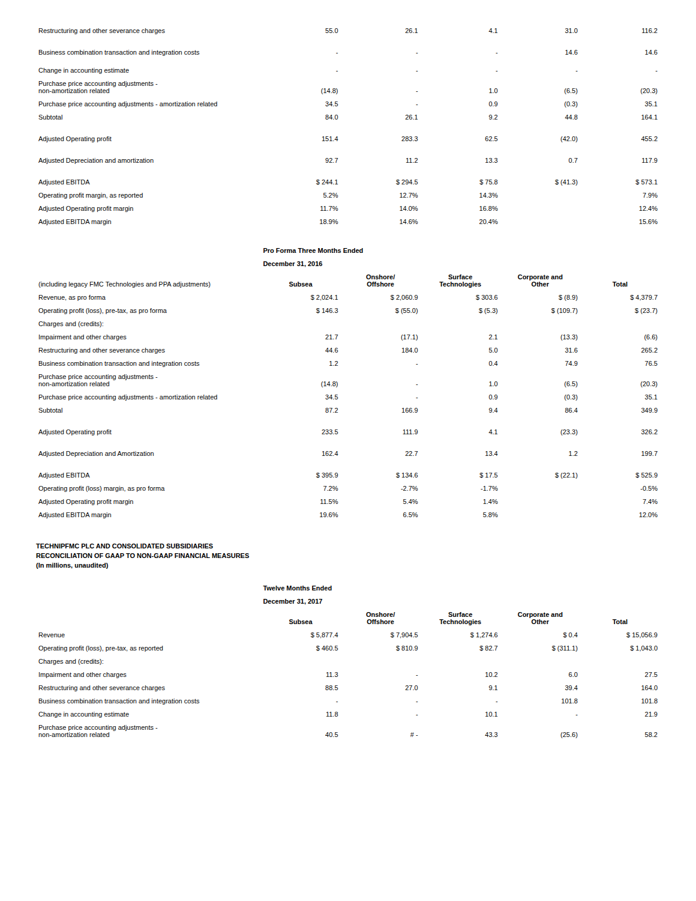| Restructuring and other severance charges | 55.0 | 26.1 | 4.1 | 31.0 | 116.2 |
| Business combination transaction and integration costs | - | - | - | 14.6 | 14.6 |
| Change in accounting estimate | - | - | - | - | - |
| Purchase price accounting adjustments - non-amortization related | (14.8) | - | 1.0 | (6.5) | (20.3) |
| Purchase price accounting adjustments - amortization related | 34.5 | - | 0.9 | (0.3) | 35.1 |
| Subtotal | 84.0 | 26.1 | 9.2 | 44.8 | 164.1 |
| Adjusted Operating profit | 151.4 | 283.3 | 62.5 | (42.0) | 455.2 |
| Adjusted Depreciation and amortization | 92.7 | 11.2 | 13.3 | 0.7 | 117.9 |
| Adjusted EBITDA | $ 244.1 | $ 294.5 | $ 75.8 | $ (41.3) | $ 573.1 |
| Operating profit margin, as reported | 5.2% | 12.7% | 14.3% | | 7.9% |
| Adjusted Operating profit margin | 11.7% | 14.0% | 16.8% | | 12.4% |
| Adjusted EBITDA margin | 18.9% | 14.6% | 20.4% | | 15.6% |
| | Pro Forma Three Months Ended | |
| | December 31, 2016 | |
| (including legacy FMC Technologies and PPA adjustments) | Subsea | Onshore/ Offshore | Surface Technologies | Corporate and Other | Total |
| Revenue, as pro forma | $ 2,024.1 | $ 2,060.9 | $ 303.6 | $ (8.9) | $ 4,379.7 |
| Operating profit (loss), pre-tax, as pro forma | $ 146.3 | $ (55.0) | $ (5.3) | $ (109.7) | $ (23.7) |
| Charges and (credits): | | | | | |
| Impairment and other charges | 21.7 | (17.1) | 2.1 | (13.3) | (6.6) |
| Restructuring and other severance charges | 44.6 | 184.0 | 5.0 | 31.6 | 265.2 |
| Business combination transaction and integration costs | 1.2 | - | 0.4 | 74.9 | 76.5 |
| Purchase price accounting adjustments - non-amortization related | (14.8) | - | 1.0 | (6.5) | (20.3) |
| Purchase price accounting adjustments - amortization related | 34.5 | - | 0.9 | (0.3) | 35.1 |
| Subtotal | 87.2 | 166.9 | 9.4 | 86.4 | 349.9 |
| Adjusted Operating profit | 233.5 | 111.9 | 4.1 | (23.3) | 326.2 |
| Adjusted Depreciation and Amortization | 162.4 | 22.7 | 13.4 | 1.2 | 199.7 |
| Adjusted EBITDA | $ 395.9 | $ 134.6 | $ 17.5 | $ (22.1) | $ 525.9 |
| Operating profit (loss) margin, as pro forma | 7.2% | -2.7% | -1.7% | | -0.5% |
| Adjusted Operating profit margin | 11.5% | 5.4% | 1.4% | | 7.4% |
| Adjusted EBITDA margin | 19.6% | 6.5% | 5.8% | | 12.0% |
TECHNIPFMC PLC AND CONSOLIDATED SUBSIDIARIES
RECONCILIATION OF GAAP TO NON-GAAP FINANCIAL MEASURES
(In millions, unaudited)
| | Twelve Months Ended | |
| | December 31, 2017 | |
| | Subsea | Onshore/ Offshore | Surface Technologies | Corporate and Other | Total |
| Revenue | $ 5,877.4 | $ 7,904.5 | $ 1,274.6 | $ 0.4 | $ 15,056.9 |
| Operating profit (loss), pre-tax, as reported | $ 460.5 | $ 810.9 | $ 82.7 | $ (311.1) | $ 1,043.0 |
| Charges and (credits): | | | | | |
| Impairment and other charges | 11.3 | - | 10.2 | 6.0 | 27.5 |
| Restructuring and other severance charges | 88.5 | 27.0 | 9.1 | 39.4 | 164.0 |
| Business combination transaction and integration costs | - | - | - | 101.8 | 101.8 |
| Change in accounting estimate | 11.8 | - | 10.1 | - | 21.9 |
| Purchase price accounting adjustments - non-amortization related | 40.5 | # - | 43.3 | (25.6) | 58.2 |